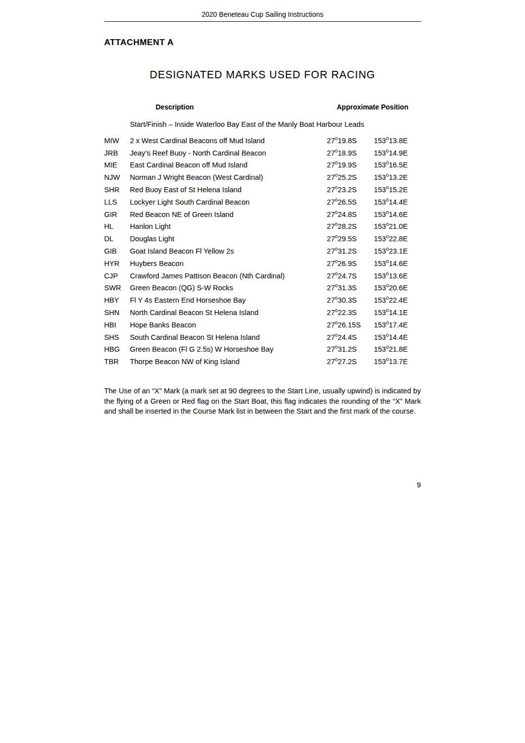2020 Beneteau Cup Sailing Instructions
ATTACHMENT A
DESIGNATED MARKS USED FOR RACING
| | Description | Approximate Position |
| --- | --- | --- |
| | Start/Finish – Inside Waterloo Bay East of the Manly Boat Harbour Leads |
| MIW | 2 x West Cardinal Beacons off Mud Island | 27 o 19.8S | 153 o 13.8E |
| JRB | Jeay’s Reef Buoy - North Cardinal Beacon | 27 o 18.9S | 153 o 14.9E |
| MIE | East Cardinal Beacon off Mud Island | 27 o 19.9S | 153 o 16.5E |
| NJW | Norman J Wright Beacon (West Cardinal) | 27 o 25.2S | 153 o 13.2E |
| SHR | Red Buoy East of St Helena Island | 27 o 23.2S | 153 o 15.2E |
| LLS | Lockyer Light South Cardinal Beacon | 27 o 26.5S | 153 o 14.4E |
| GIR | Red Beacon NE of Green Island | 27 o 24.8S | 153 o 14.6E |
| HL | Hanlon Light | 27 o 28.2S | 153 o 21.0E |
| DL | Douglas Light | 27 o 29.5S | 153 o 22.8E |
| GIB | Goat Island Beacon Fl Yellow 2s | 27 o 31.2S | 153 o 23.1E |
| HYR | Huybers Beacon | 27 o 26.9S | 153 o 14.6E |
| CJP | Crawford James Pattison Beacon (Nth Cardinal) | 27 o 24.7S | 153 o 13.6E |
| SWR | Green Beacon (QG) S-W Rocks | 27 o 31.3S | 153 o 20.6E |
| HBY | Fl Y 4s Eastern End Horseshoe Bay | 27 o 30.3S | 153 o 22.4E |
| SHN | North Cardinal Beacon St Helena Island | 27 o 22.3S | 153 o 14.1E |
| HBI | Hope Banks Beacon | 27 o 26.15S | 153 o 17.4E |
| SHS | South Cardinal Beacon St Helena Island | 27 o 24.4S | 153 o 14.4E |
| HBG | Green Beacon (Fl G 2.5s) W Horseshoe Bay | 27 o 31.2S | 153 o 21.8E |
| TBR | Thorpe Beacon NW of King Island | 27 o 27.2S | 153 o 13.7E |
The Use of an “X” Mark (a mark set at 90 degrees to the Start Line, usually upwind) is indicated by the flying of a Green or Red flag on the Start Boat, this flag indicates the rounding of the “X” Mark and shall be inserted in the Course Mark list in between the Start and the first mark of the course.
9